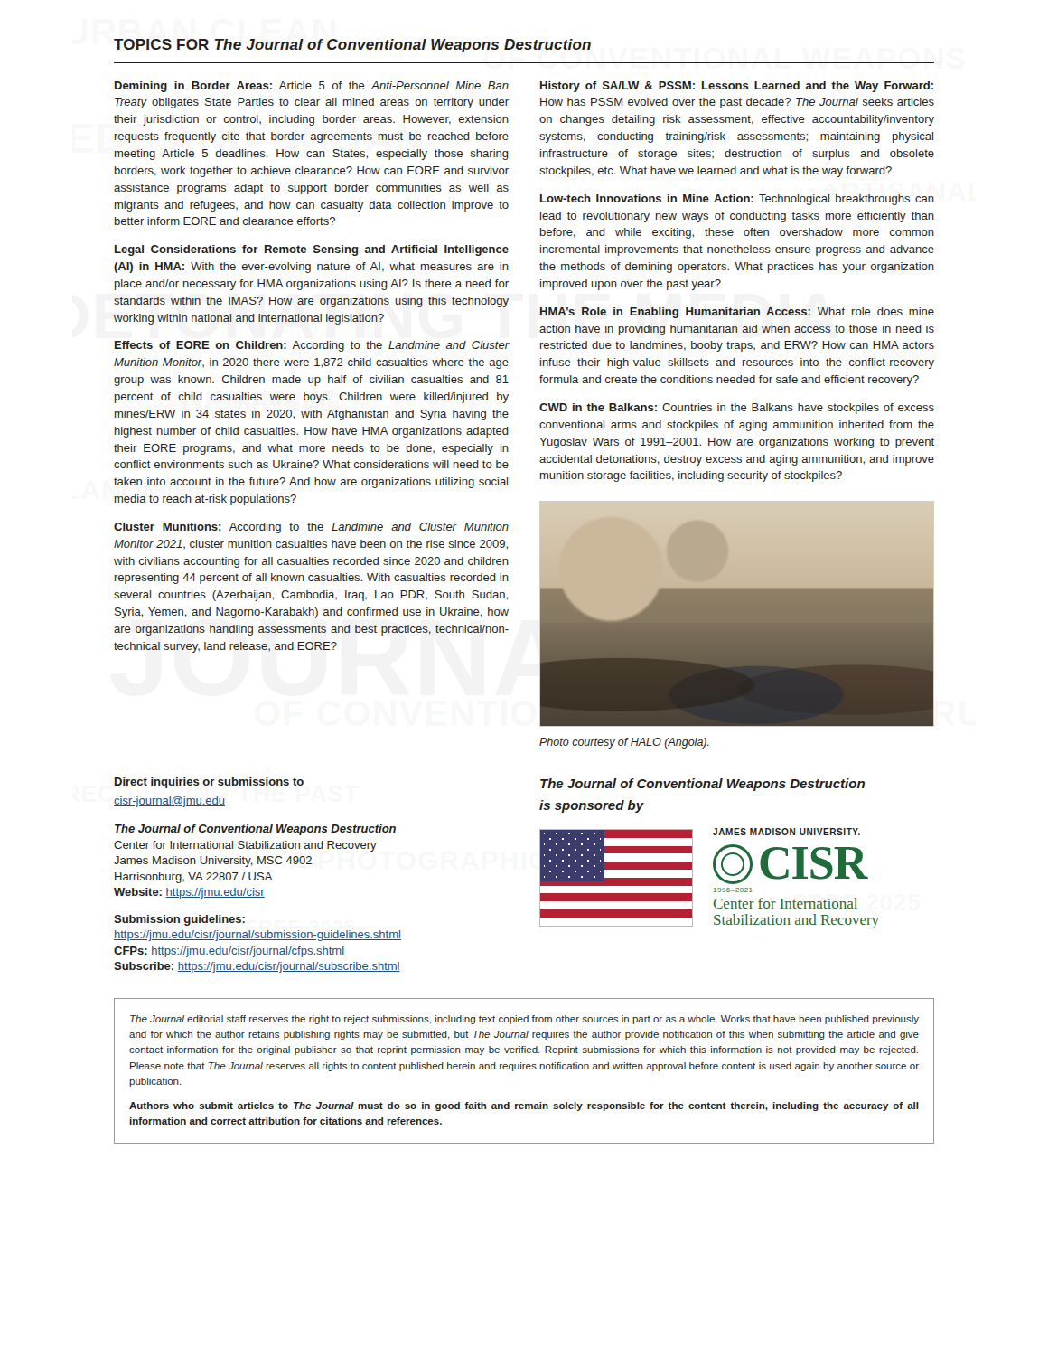Urban Clean of Conventional Weapons IEDs and Urban Artisanal Detonating the Media Demining Landmine Free Journal of Conventional Weapons Destruction Recovering the Past A Photographic Essay Free 2025 Landmine Free 2025
TOPICS FOR The Journal of Conventional Weapons Destruction
Demining in Border Areas: Article 5 of the Anti-Personnel Mine Ban Treaty obligates State Parties to clear all mined areas on territory under their jurisdiction or control, including border areas. However, extension requests frequently cite that border agreements must be reached before meeting Article 5 deadlines. How can States, especially those sharing borders, work together to achieve clearance? How can EORE and survivor assistance programs adapt to support border communities as well as migrants and refugees, and how can casualty data collection improve to better inform EORE and clearance efforts?
Legal Considerations for Remote Sensing and Artificial Intelligence (AI) in HMA: With the ever-evolving nature of AI, what measures are in place and/or necessary for HMA organizations using AI? Is there a need for standards within the IMAS? How are organizations using this technology working within national and international legislation?
Effects of EORE on Children: According to the Landmine and Cluster Munition Monitor, in 2020 there were 1,872 child casualties where the age group was known. Children made up half of civilian casualties and 81 percent of child casualties were boys. Children were killed/injured by mines/ERW in 34 states in 2020, with Afghanistan and Syria having the highest number of child casualties. How have HMA organizations adapted their EORE programs, and what more needs to be done, especially in conflict environments such as Ukraine? What considerations will need to be taken into account in the future? And how are organizations utilizing social media to reach at-risk populations?
Cluster Munitions: According to the Landmine and Cluster Munition Monitor 2021, cluster munition casualties have been on the rise since 2009, with civilians accounting for all casualties recorded since 2020 and children representing 44 percent of all known casualties. With casualties recorded in several countries (Azerbaijan, Cambodia, Iraq, Lao PDR, South Sudan, Syria, Yemen, and Nagorno-Karabakh) and confirmed use in Ukraine, how are organizations handling assessments and best practices, technical/non-technical survey, land release, and EORE?
History of SA/LW & PSSM: Lessons Learned and the Way Forward: How has PSSM evolved over the past decade? The Journal seeks articles on changes detailing risk assessment, effective accountability/inventory systems, conducting training/risk assessments; maintaining physical infrastructure of storage sites; destruction of surplus and obsolete stockpiles, etc. What have we learned and what is the way forward?
Low-tech Innovations in Mine Action: Technological breakthroughs can lead to revolutionary new ways of conducting tasks more efficiently than before, and while exciting, these often overshadow more common incremental improvements that nonetheless ensure progress and advance the methods of demining operators. What practices has your organization improved upon over the past year?
HMA’s Role in Enabling Humanitarian Access: What role does mine action have in providing humanitarian aid when access to those in need is restricted due to landmines, booby traps, and ERW? How can HMA actors infuse their high-value skillsets and resources into the conflict-recovery formula and create the conditions needed for safe and efficient recovery?
CWD in the Balkans: Countries in the Balkans have stockpiles of excess conventional arms and stockpiles of aging ammunition inherited from the Yugoslav Wars of 1991–2001. How are organizations working to prevent accidental detonations, destroy excess and aging ammunition, and improve munition storage facilities, including security of stockpiles?
Photo courtesy of HALO (Angola).
Direct inquiries or submissions to
cisr-journal@jmu.edu
The Journal of Conventional Weapons Destruction
Center for International Stabilization and Recovery
James Madison University, MSC 4902
Harrisonburg, VA 22807 / USA
Website: https://jmu.edu/cisr
Submission guidelines:
https://jmu.edu/cisr/journal/submission-guidelines.shtml
CFPs: https://jmu.edu/cisr/journal/cfps.shtml
Subscribe: https://jmu.edu/cisr/journal/subscribe.shtml
The Journal of Conventional Weapons Destruction
is sponsored by
JAMES MADISON UNIVERSITY.
CISR
1996–2021
Center for International
Stabilization and Recovery
The Journal editorial staff reserves the right to reject submissions, including text copied from other sources in part or as a whole. Works that have been published previously and for which the author retains publishing rights may be submitted, but The Journal requires the author provide notification of this when submitting the article and give contact information for the original publisher so that reprint permission may be verified. Reprint submissions for which this information is not provided may be rejected. Please note that The Journal reserves all rights to content published herein and requires notification and written approval before content is used again by another source or publication.
Authors who submit articles to The Journal must do so in good faith and remain solely responsible for the content therein, including the accuracy of all information and correct attribution for citations and references.